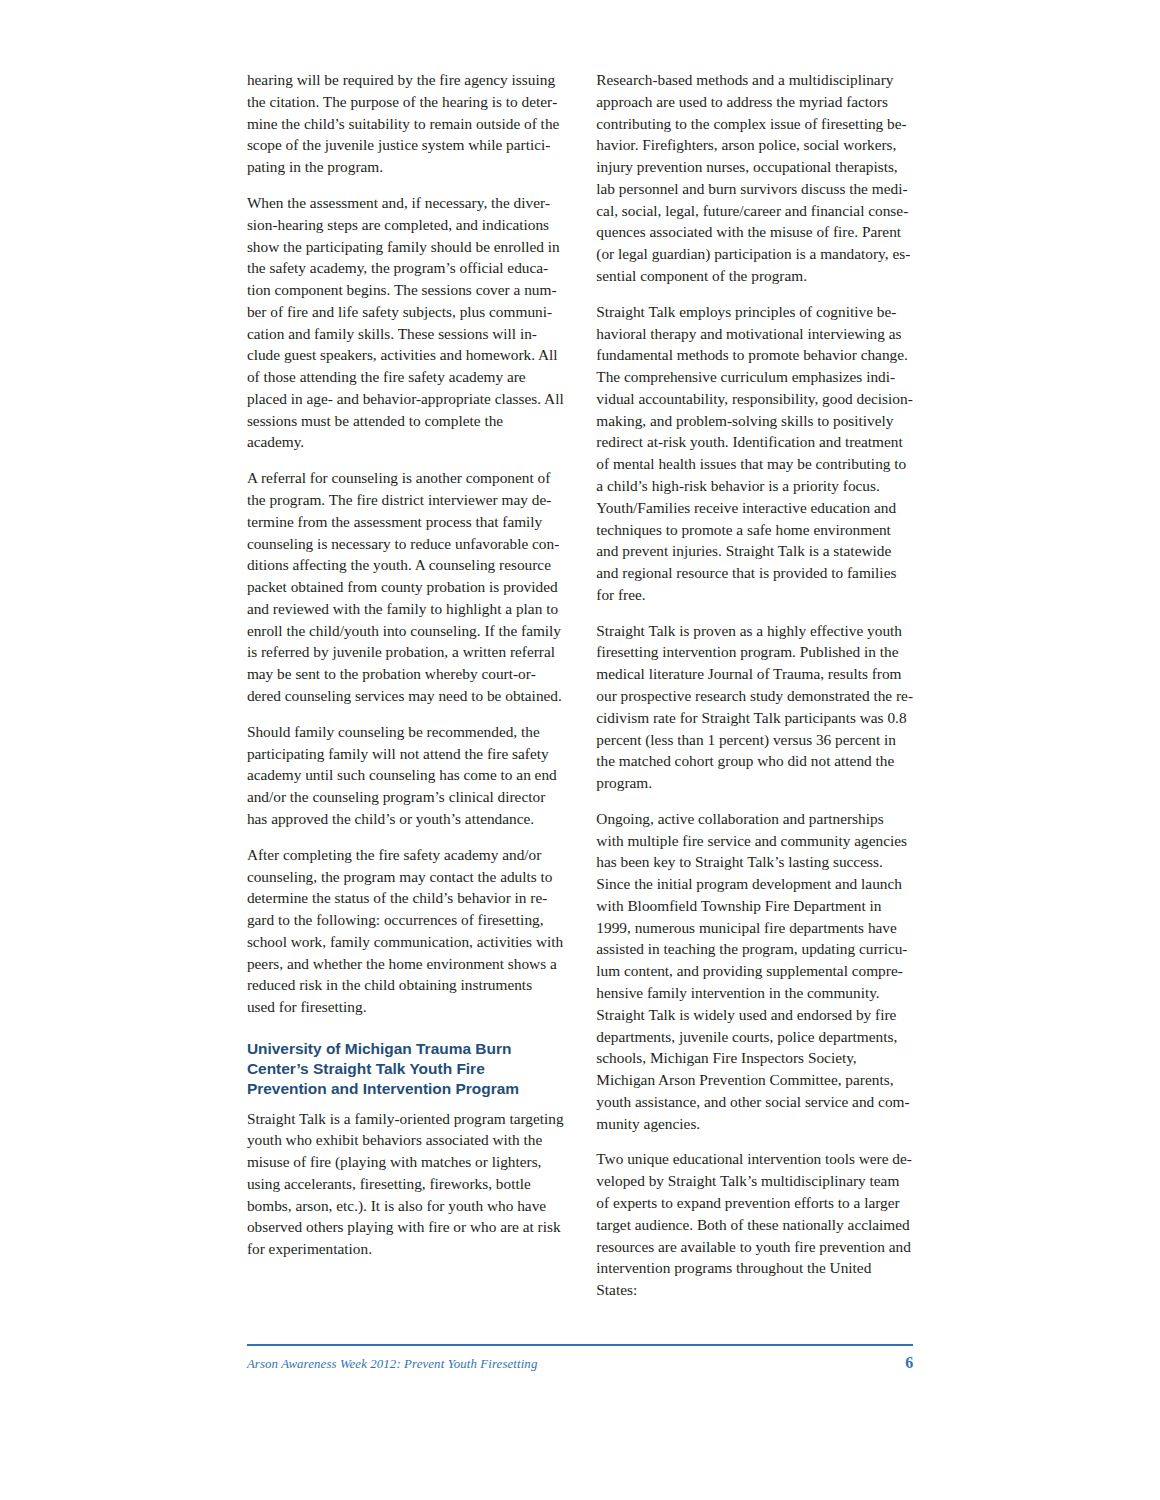hearing will be required by the fire agency issuing the citation. The purpose of the hearing is to determine the child’s suitability to remain outside of the scope of the juvenile justice system while participating in the program.
When the assessment and, if necessary, the diversion-hearing steps are completed, and indications show the participating family should be enrolled in the safety academy, the program’s official education component begins. The sessions cover a number of fire and life safety subjects, plus communication and family skills. These sessions will include guest speakers, activities and homework. All of those attending the fire safety academy are placed in age- and behavior-appropriate classes. All sessions must be attended to complete the academy.
A referral for counseling is another component of the program. The fire district interviewer may determine from the assessment process that family counseling is necessary to reduce unfavorable conditions affecting the youth. A counseling resource packet obtained from county probation is provided and reviewed with the family to highlight a plan to enroll the child/youth into counseling. If the family is referred by juvenile probation, a written referral may be sent to the probation whereby court-ordered counseling services may need to be obtained.
Should family counseling be recommended, the participating family will not attend the fire safety academy until such counseling has come to an end and/or the counseling program’s clinical director has approved the child’s or youth’s attendance.
After completing the fire safety academy and/or counseling, the program may contact the adults to determine the status of the child’s behavior in regard to the following: occurrences of firesetting, school work, family communication, activities with peers, and whether the home environment shows a reduced risk in the child obtaining instruments used for firesetting.
University of Michigan Trauma Burn Center’s Straight Talk Youth Fire Prevention and Intervention Program
Straight Talk is a family-oriented program targeting youth who exhibit behaviors associated with the misuse of fire (playing with matches or lighters, using accelerants, firesetting, fireworks, bottle bombs, arson, etc.). It is also for youth who have observed others playing with fire or who are at risk for experimentation.
Research-based methods and a multidisciplinary approach are used to address the myriad factors contributing to the complex issue of firesetting behavior. Firefighters, arson police, social workers, injury prevention nurses, occupational therapists, lab personnel and burn survivors discuss the medical, social, legal, future/career and financial consequences associated with the misuse of fire. Parent (or legal guardian) participation is a mandatory, essential component of the program.
Straight Talk employs principles of cognitive behavioral therapy and motivational interviewing as fundamental methods to promote behavior change. The comprehensive curriculum emphasizes individual accountability, responsibility, good decision-making, and problem-solving skills to positively redirect at-risk youth. Identification and treatment of mental health issues that may be contributing to a child’s high-risk behavior is a priority focus. Youth/Families receive interactive education and techniques to promote a safe home environment and prevent injuries. Straight Talk is a statewide and regional resource that is provided to families for free.
Straight Talk is proven as a highly effective youth firesetting intervention program. Published in the medical literature Journal of Trauma, results from our prospective research study demonstrated the recidivism rate for Straight Talk participants was 0.8 percent (less than 1 percent) versus 36 percent in the matched cohort group who did not attend the program.
Ongoing, active collaboration and partnerships with multiple fire service and community agencies has been key to Straight Talk’s lasting success. Since the initial program development and launch with Bloomfield Township Fire Department in 1999, numerous municipal fire departments have assisted in teaching the program, updating curriculum content, and providing supplemental comprehensive family intervention in the community. Straight Talk is widely used and endorsed by fire departments, juvenile courts, police departments, schools, Michigan Fire Inspectors Society, Michigan Arson Prevention Committee, parents, youth assistance, and other social service and community agencies.
Two unique educational intervention tools were developed by Straight Talk’s multidisciplinary team of experts to expand prevention efforts to a larger target audience. Both of these nationally acclaimed resources are available to youth fire prevention and intervention programs throughout the United States:
Arson Awareness Week 2012: Prevent Youth Firesetting 6